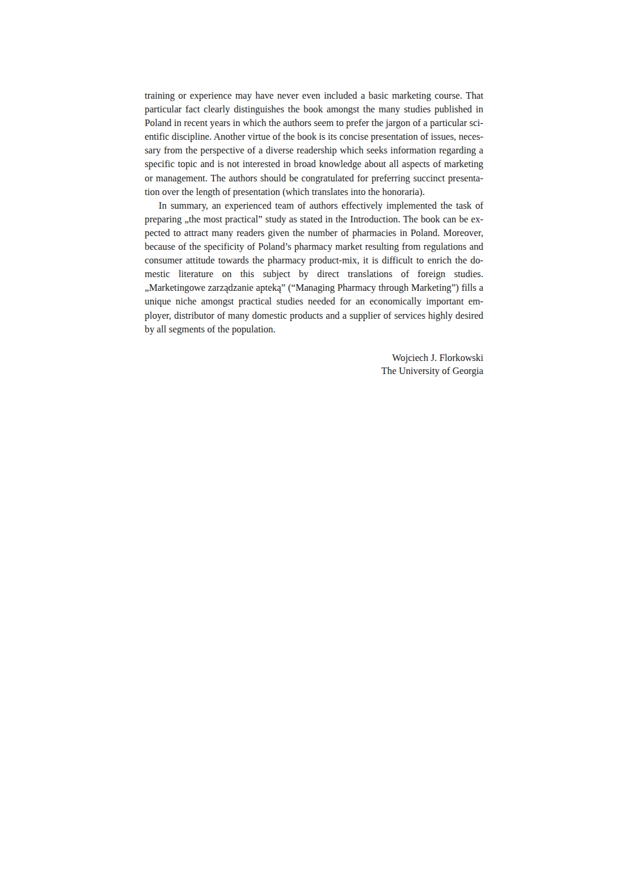training or experience may have never even included a basic marketing course. That particular fact clearly distinguishes the book amongst the many studies published in Poland in recent years in which the authors seem to prefer the jargon of a particular scientific discipline. Another virtue of the book is its concise presentation of issues, necessary from the perspective of a diverse readership which seeks information regarding a specific topic and is not interested in broad knowledge about all aspects of marketing or management. The authors should be congratulated for preferring succinct presentation over the length of presentation (which translates into the honoraria).
In summary, an experienced team of authors effectively implemented the task of preparing „the most practical” study as stated in the Introduction. The book can be expected to attract many readers given the number of pharmacies in Poland. Moreover, because of the specificity of Poland’s pharmacy market resulting from regulations and consumer attitude towards the pharmacy product-mix, it is difficult to enrich the domestic literature on this subject by direct translations of foreign studies. „Marketingowe zarządzanie apteką” (“Managing Pharmacy through Marketing”) fills a unique niche amongst practical studies needed for an economically important employer, distributor of many domestic products and a supplier of services highly desired by all segments of the population.
Wojciech J. Florkowski The University of Georgia